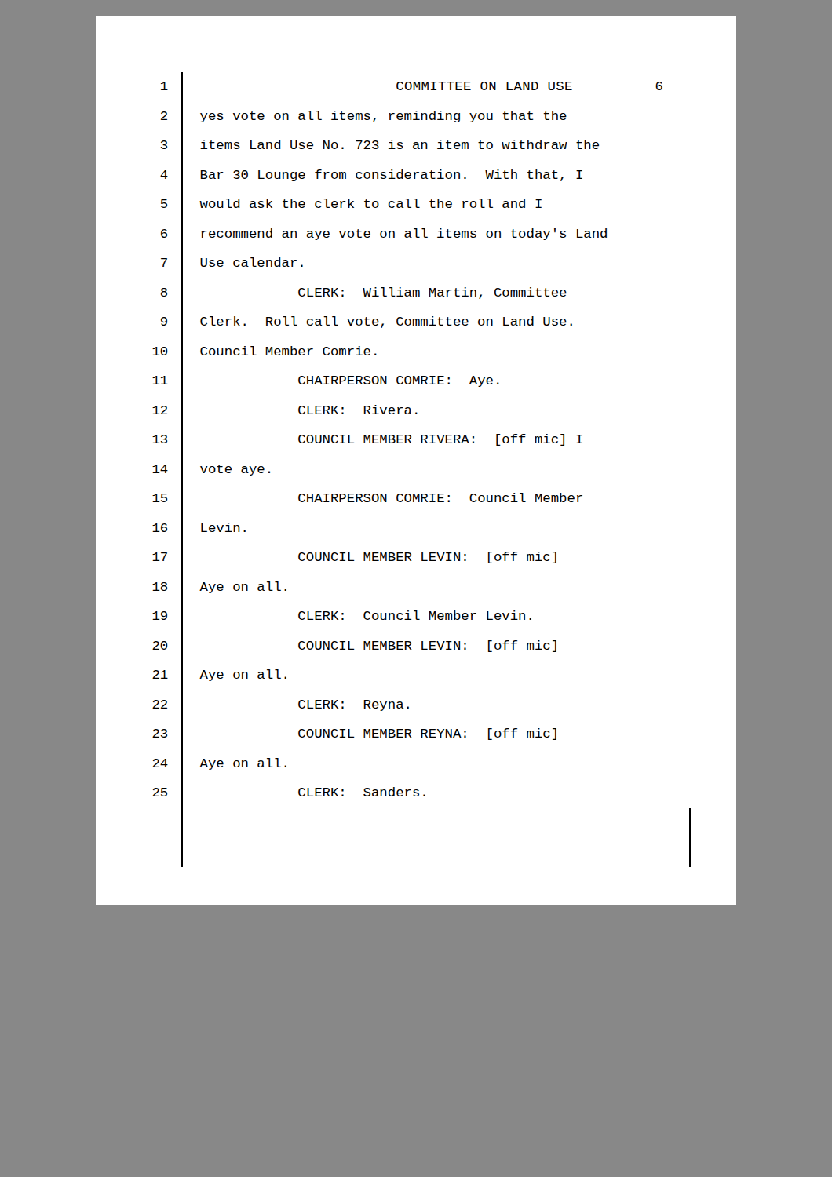| 1 | COMMITTEE ON LAND USE 6 |
| 2 | yes vote on all items, reminding you that the |
| 3 | items Land Use No. 723 is an item to withdraw the |
| 4 | Bar 30 Lounge from consideration. With that, I |
| 5 | would ask the clerk to call the roll and I |
| 6 | recommend an aye vote on all items on today's Land |
| 7 | Use calendar. |
| 8 | CLERK: William Martin, Committee |
| 9 | Clerk. Roll call vote, Committee on Land Use. |
| 10 | Council Member Comrie. |
| 11 | CHAIRPERSON COMRIE: Aye. |
| 12 | CLERK: Rivera. |
| 13 | COUNCIL MEMBER RIVERA: [off mic] I |
| 14 | vote aye. |
| 15 | CHAIRPERSON COMRIE: Council Member |
| 16 | Levin. |
| 17 | COUNCIL MEMBER LEVIN: [off mic] |
| 18 | Aye on all. |
| 19 | CLERK: Council Member Levin. |
| 20 | COUNCIL MEMBER LEVIN: [off mic] |
| 21 | Aye on all. |
| 22 | CLERK: Reyna. |
| 23 | COUNCIL MEMBER REYNA: [off mic] |
| 24 | Aye on all. |
| 25 | CLERK: Sanders. |